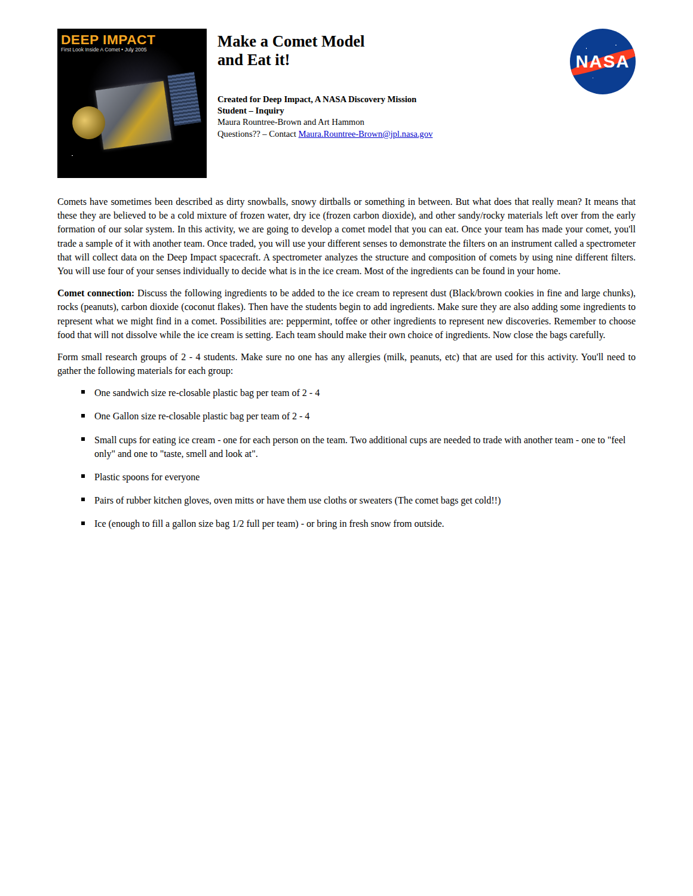DEEP IMPACT
First Look Inside A Comet • July 2005
Make a Comet Model
and Eat it!
Created for Deep Impact, A NASA Discovery Mission
Student – Inquiry
Maura Rountree-Brown and Art Hammon
Questions?? – Contact Maura.Rountree-Brown@jpl.nasa.gov
NASA
Comets have sometimes been described as dirty snowballs, snowy dirtballs or something in between. But what does that really mean? It means that these they are believed to be a cold mixture of frozen water, dry ice (frozen carbon dioxide), and other sandy/rocky materials left over from the early formation of our solar system. In this activity, we are going to develop a comet model that you can eat. Once your team has made your comet, you'll trade a sample of it with another team. Once traded, you will use your different senses to demonstrate the filters on an instrument called a spectrometer that will collect data on the Deep Impact spacecraft. A spectrometer analyzes the structure and composition of comets by using nine different filters. You will use four of your senses individually to decide what is in the ice cream. Most of the ingredients can be found in your home.
Comet connection: Discuss the following ingredients to be added to the ice cream to represent dust (Black/brown cookies in fine and large chunks), rocks (peanuts), carbon dioxide (coconut flakes). Then have the students begin to add ingredients. Make sure they are also adding some ingredients to represent what we might find in a comet. Possibilities are: peppermint, toffee or other ingredients to represent new discoveries. Remember to choose food that will not dissolve while the ice cream is setting. Each team should make their own choice of ingredients. Now close the bags carefully.
Form small research groups of 2 - 4 students. Make sure no one has any allergies (milk, peanuts, etc) that are used for this activity. You'll need to gather the following materials for each group:
One sandwich size re-closable plastic bag per team of 2 - 4
One Gallon size re-closable plastic bag per team of 2 - 4
Small cups for eating ice cream - one for each person on the team. Two additional cups are needed to trade with another team - one to "feel only" and one to "taste, smell and look at".
Plastic spoons for everyone
Pairs of rubber kitchen gloves, oven mitts or have them use cloths or sweaters (The comet bags get cold!!)
Ice (enough to fill a gallon size bag 1/2 full per team) - or bring in fresh snow from outside.